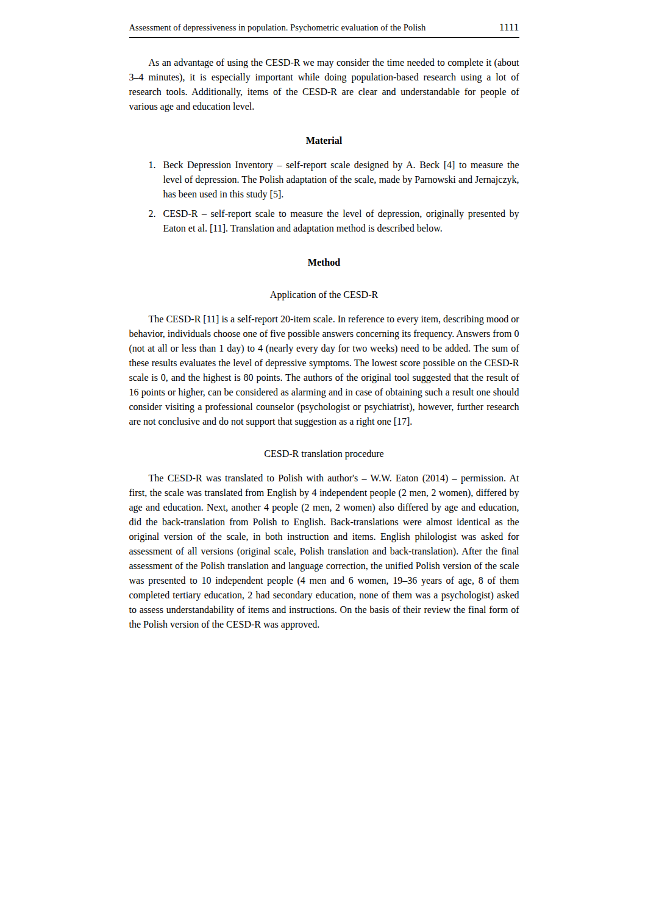Assessment of depressiveness in population. Psychometric evaluation of the Polish 1111
As an advantage of using the CESD-R we may consider the time needed to complete it (about 3–4 minutes), it is especially important while doing population-based research using a lot of research tools. Additionally, items of the CESD-R are clear and understandable for people of various age and education level.
Material
Beck Depression Inventory – self-report scale designed by A. Beck [4] to measure the level of depression. The Polish adaptation of the scale, made by Parnowski and Jernajczyk, has been used in this study [5].
CESD-R – self-report scale to measure the level of depression, originally presented by Eaton et al. [11]. Translation and adaptation method is described below.
Method
Application of the CESD-R
The CESD-R [11] is a self-report 20-item scale. In reference to every item, describing mood or behavior, individuals choose one of five possible answers concerning its frequency. Answers from 0 (not at all or less than 1 day) to 4 (nearly every day for two weeks) need to be added. The sum of these results evaluates the level of depressive symptoms. The lowest score possible on the CESD-R scale is 0, and the highest is 80 points. The authors of the original tool suggested that the result of 16 points or higher, can be considered as alarming and in case of obtaining such a result one should consider visiting a professional counselor (psychologist or psychiatrist), however, further research are not conclusive and do not support that suggestion as a right one [17].
CESD-R translation procedure
The CESD-R was translated to Polish with author's – W.W. Eaton (2014) – permission. At first, the scale was translated from English by 4 independent people (2 men, 2 women), differed by age and education. Next, another 4 people (2 men, 2 women) also differed by age and education, did the back-translation from Polish to English. Back-translations were almost identical as the original version of the scale, in both instruction and items. English philologist was asked for assessment of all versions (original scale, Polish translation and back-translation). After the final assessment of the Polish translation and language correction, the unified Polish version of the scale was presented to 10 independent people (4 men and 6 women, 19–36 years of age, 8 of them completed tertiary education, 2 had secondary education, none of them was a psychologist) asked to assess understandability of items and instructions. On the basis of their review the final form of the Polish version of the CESD-R was approved.